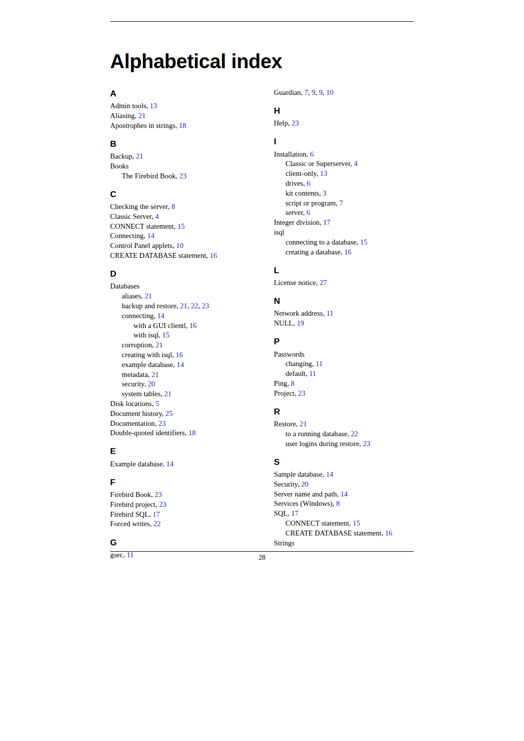Alphabetical index
A
Admin tools, 13
Aliasing, 21
Apostrophes in strings, 18
B
Backup, 21
Books
The Firebird Book, 23
C
Checking the server, 8
Classic Server, 4
CONNECT statement, 15
Connecting, 14
Control Panel applets, 10
CREATE DATABASE statement, 16
D
Databases
aliases, 21
backup and restore, 21, 22, 23
connecting, 14
with a GUI clientl, 16
with isql, 15
corruption, 21
creating with isql, 16
example database, 14
metadata, 21
security, 20
system tables, 21
Disk locations, 5
Document history, 25
Documentation, 23
Double-quoted identifiers, 18
E
Example database, 14
F
Firebird Book, 23
Firebird project, 23
Firebird SQL, 17
Forced writes, 22
G
gsec, 11
Guardian, 7, 9, 9, 10
H
Help, 23
I
Installation, 6
Classic or Superserver, 4
client-only, 13
drives, 6
kit contents, 3
script or program, 7
server, 6
Integer division, 17
isql
connecting to a database, 15
creating a database, 16
L
License notice, 27
N
Network address, 11
NULL, 19
P
Passwords
changing, 11
default, 11
Ping, 8
Project, 23
R
Restore, 21
to a running database, 22
user logins during restore, 23
S
Sample database, 14
Security, 20
Server name and path, 14
Services (Windows), 8
SQL, 17
CONNECT statement, 15
CREATE DATABASE statement, 16
Strings
28